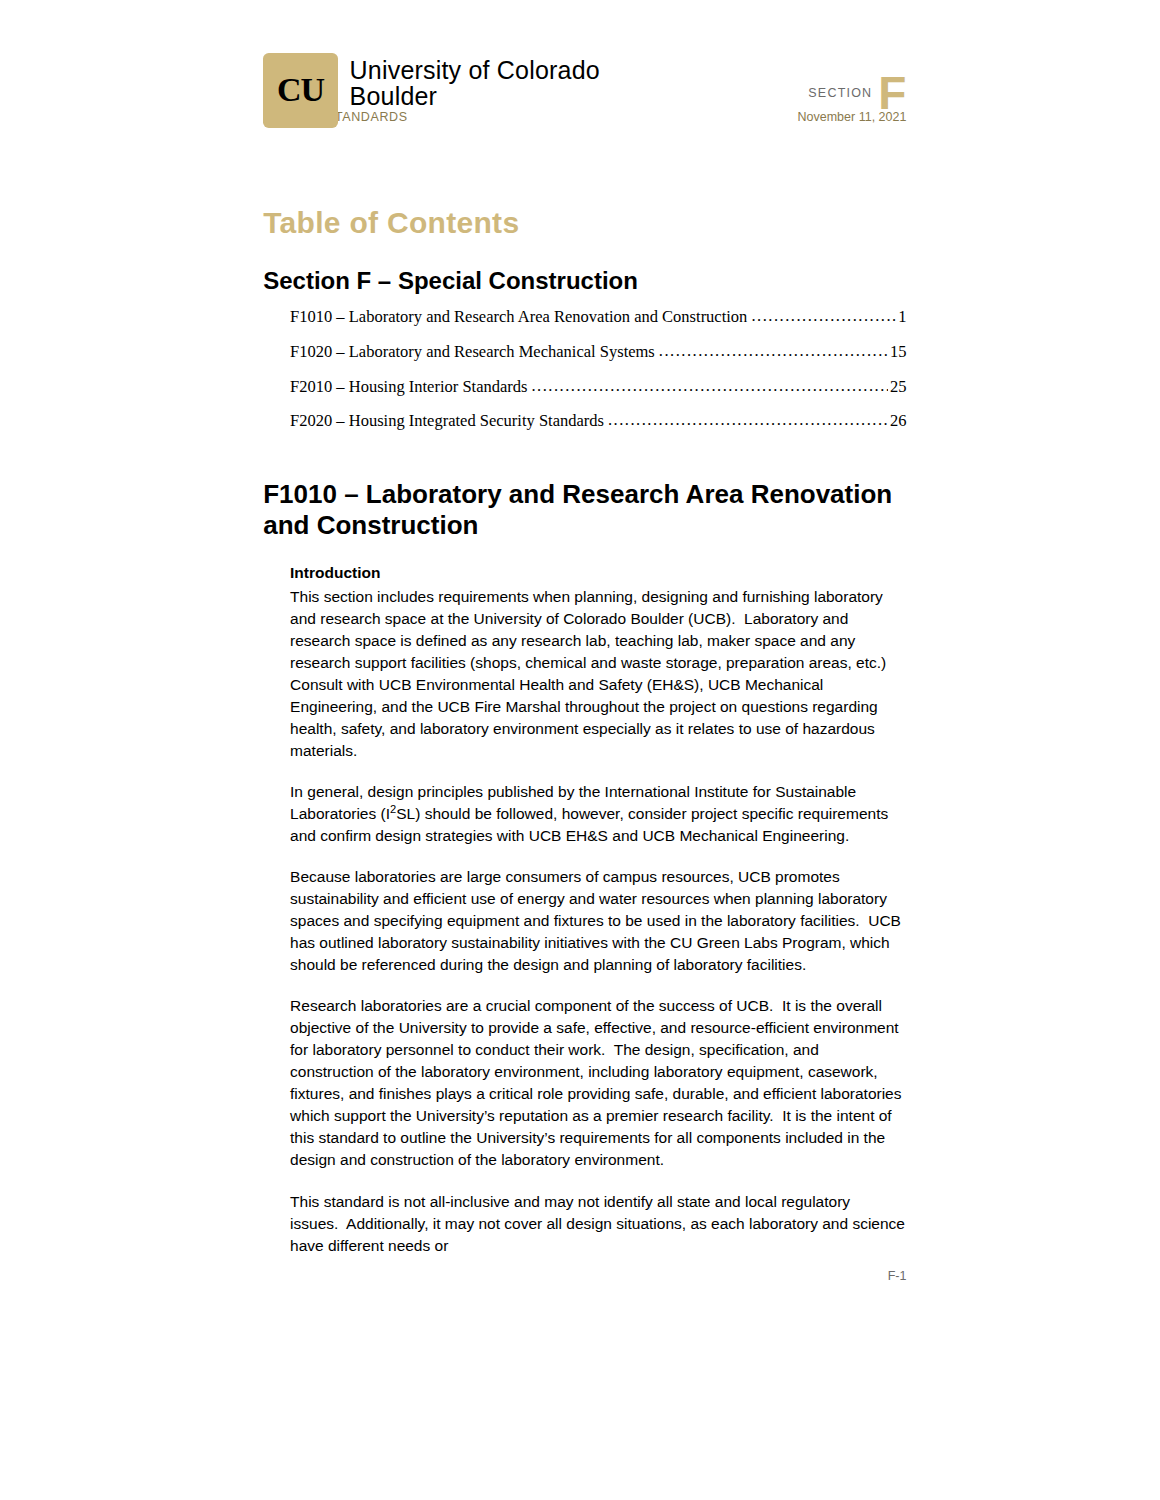University of Colorado Boulder
SECTION F
FACILITY STANDARDS
November 11, 2021
Table of Contents
Section F – Special Construction
F1010 – Laboratory and Research Area Renovation and Construction ........................................................................................................ 1
F1020 – Laboratory and Research Mechanical Systems ........................................................................................................ 15
F2010 – Housing Interior Standards ........................................................................................................ 25
F2020 – Housing Integrated Security Standards ........................................................................................................ 26
F1010 – Laboratory and Research Area Renovation
and Construction
Introduction
This section includes requirements when planning, designing and furnishing laboratory and research space at the University of Colorado Boulder (UCB). Laboratory and research space is defined as any research lab, teaching lab, maker space and any research support facilities (shops, chemical and waste storage, preparation areas, etc.) Consult with UCB Environmental Health and Safety (EH&S), UCB Mechanical Engineering, and the UCB Fire Marshal throughout the project on questions regarding health, safety, and laboratory environment especially as it relates to use of hazardous materials.
In general, design principles published by the International Institute for Sustainable Laboratories (I2SL) should be followed, however, consider project specific requirements and confirm design strategies with UCB EH&S and UCB Mechanical Engineering.
Because laboratories are large consumers of campus resources, UCB promotes sustainability and efficient use of energy and water resources when planning laboratory spaces and specifying equipment and fixtures to be used in the laboratory facilities. UCB has outlined laboratory sustainability initiatives with the CU Green Labs Program, which should be referenced during the design and planning of laboratory facilities.
Research laboratories are a crucial component of the success of UCB. It is the overall objective of the University to provide a safe, effective, and resource-efficient environment for laboratory personnel to conduct their work. The design, specification, and construction of the laboratory environment, including laboratory equipment, casework, fixtures, and finishes plays a critical role providing safe, durable, and efficient laboratories which support the University’s reputation as a premier research facility. It is the intent of this standard to outline the University’s requirements for all components included in the design and construction of the laboratory environment.
This standard is not all-inclusive and may not identify all state and local regulatory issues. Additionally, it may not cover all design situations, as each laboratory and science have different needs or
F-1